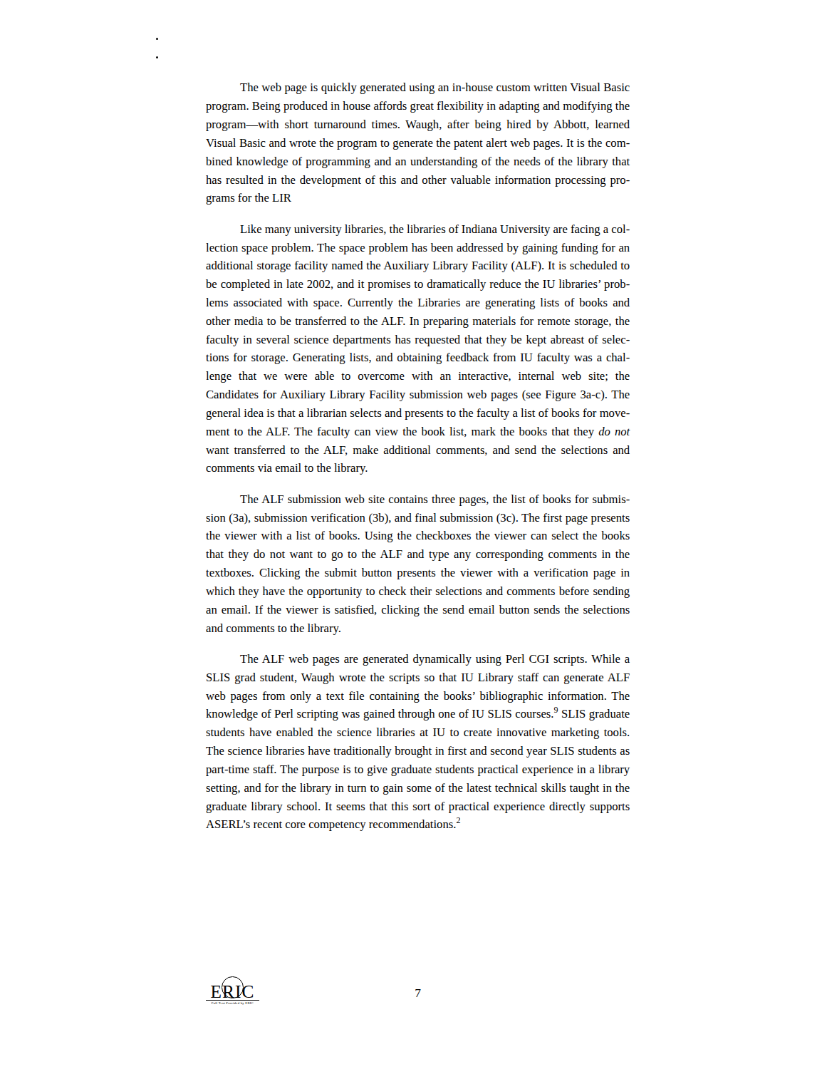The web page is quickly generated using an in-house custom written Visual Basic program. Being produced in house affords great flexibility in adapting and modifying the program—with short turnaround times. Waugh, after being hired by Abbott, learned Visual Basic and wrote the program to generate the patent alert web pages. It is the combined knowledge of programming and an understanding of the needs of the library that has resulted in the development of this and other valuable information processing programs for the LIR
Like many university libraries, the libraries of Indiana University are facing a collection space problem. The space problem has been addressed by gaining funding for an additional storage facility named the Auxiliary Library Facility (ALF). It is scheduled to be completed in late 2002, and it promises to dramatically reduce the IU libraries’ problems associated with space. Currently the Libraries are generating lists of books and other media to be transferred to the ALF. In preparing materials for remote storage, the faculty in several science departments has requested that they be kept abreast of selections for storage. Generating lists, and obtaining feedback from IU faculty was a challenge that we were able to overcome with an interactive, internal web site; the Candidates for Auxiliary Library Facility submission web pages (see Figure 3a-c). The general idea is that a librarian selects and presents to the faculty a list of books for movement to the ALF. The faculty can view the book list, mark the books that they do not want transferred to the ALF, make additional comments, and send the selections and comments via email to the library.
The ALF submission web site contains three pages, the list of books for submission (3a), submission verification (3b), and final submission (3c). The first page presents the viewer with a list of books. Using the checkboxes the viewer can select the books that they do not want to go to the ALF and type any corresponding comments in the textboxes. Clicking the submit button presents the viewer with a verification page in which they have the opportunity to check their selections and comments before sending an email. If the viewer is satisfied, clicking the send email button sends the selections and comments to the library.
The ALF web pages are generated dynamically using Perl CGI scripts. While a SLIS grad student, Waugh wrote the scripts so that IU Library staff can generate ALF web pages from only a text file containing the books’ bibliographic information. The knowledge of Perl scripting was gained through one of IU SLIS courses.9 SLIS graduate students have enabled the science libraries at IU to create innovative marketing tools. The science libraries have traditionally brought in first and second year SLIS students as part-time staff. The purpose is to give graduate students practical experience in a library setting, and for the library in turn to gain some of the latest technical skills taught in the graduate library school. It seems that this sort of practical experience directly supports ASERL’s recent core competency recommendations.2
ERIC
Full Text Provided by ERIC
7